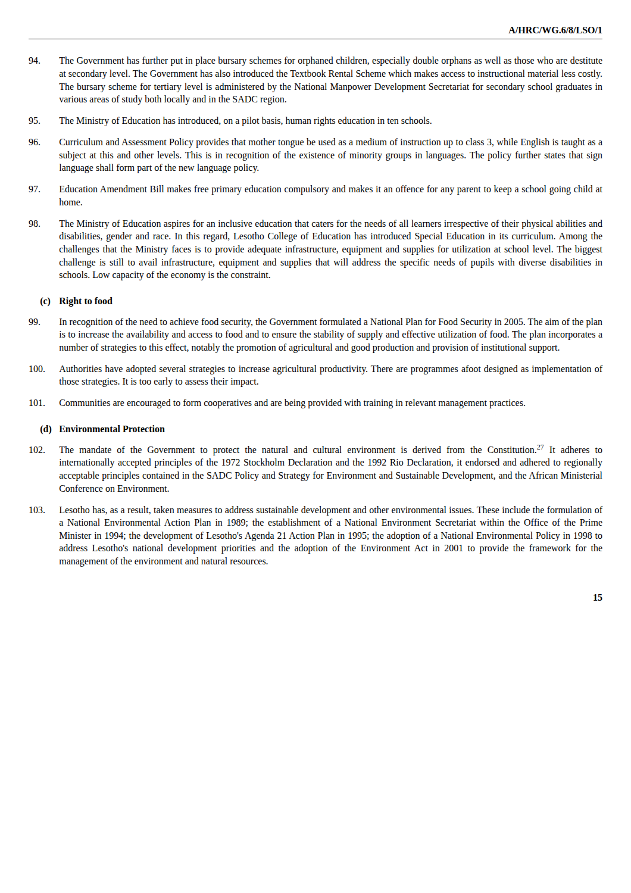A/HRC/WG.6/8/LSO/1
94. The Government has further put in place bursary schemes for orphaned children, especially double orphans as well as those who are destitute at secondary level. The Government has also introduced the Textbook Rental Scheme which makes access to instructional material less costly. The bursary scheme for tertiary level is administered by the National Manpower Development Secretariat for secondary school graduates in various areas of study both locally and in the SADC region.
95. The Ministry of Education has introduced, on a pilot basis, human rights education in ten schools.
96. Curriculum and Assessment Policy provides that mother tongue be used as a medium of instruction up to class 3, while English is taught as a subject at this and other levels. This is in recognition of the existence of minority groups in languages. The policy further states that sign language shall form part of the new language policy.
97. Education Amendment Bill makes free primary education compulsory and makes it an offence for any parent to keep a school going child at home.
98. The Ministry of Education aspires for an inclusive education that caters for the needs of all learners irrespective of their physical abilities and disabilities, gender and race. In this regard, Lesotho College of Education has introduced Special Education in its curriculum. Among the challenges that the Ministry faces is to provide adequate infrastructure, equipment and supplies for utilization at school level. The biggest challenge is still to avail infrastructure, equipment and supplies that will address the specific needs of pupils with diverse disabilities in schools. Low capacity of the economy is the constraint.
(c) Right to food
99. In recognition of the need to achieve food security, the Government formulated a National Plan for Food Security in 2005. The aim of the plan is to increase the availability and access to food and to ensure the stability of supply and effective utilization of food. The plan incorporates a number of strategies to this effect, notably the promotion of agricultural and good production and provision of institutional support.
100. Authorities have adopted several strategies to increase agricultural productivity. There are programmes afoot designed as implementation of those strategies. It is too early to assess their impact.
101. Communities are encouraged to form cooperatives and are being provided with training in relevant management practices.
(d) Environmental Protection
102. The mandate of the Government to protect the natural and cultural environment is derived from the Constitution.27 It adheres to internationally accepted principles of the 1972 Stockholm Declaration and the 1992 Rio Declaration, it endorsed and adhered to regionally acceptable principles contained in the SADC Policy and Strategy for Environment and Sustainable Development, and the African Ministerial Conference on Environment.
103. Lesotho has, as a result, taken measures to address sustainable development and other environmental issues. These include the formulation of a National Environmental Action Plan in 1989; the establishment of a National Environment Secretariat within the Office of the Prime Minister in 1994; the development of Lesotho's Agenda 21 Action Plan in 1995; the adoption of a National Environmental Policy in 1998 to address Lesotho's national development priorities and the adoption of the Environment Act in 2001 to provide the framework for the management of the environment and natural resources.
15